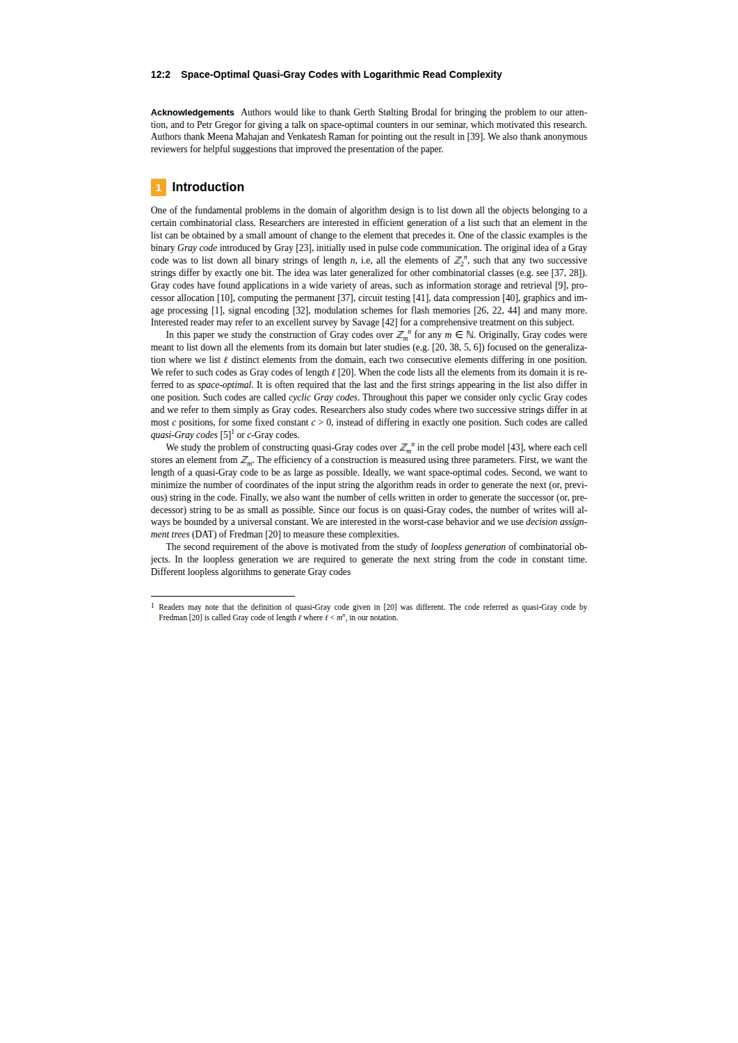12:2 Space-Optimal Quasi-Gray Codes with Logarithmic Read Complexity
Acknowledgements Authors would like to thank Gerth Stølting Brodal for bringing the problem to our attention, and to Petr Gregor for giving a talk on space-optimal counters in our seminar, which motivated this research. Authors thank Meena Mahajan and Venkatesh Raman for pointing out the result in [39]. We also thank anonymous reviewers for helpful suggestions that improved the presentation of the paper.
1 Introduction
One of the fundamental problems in the domain of algorithm design is to list down all the objects belonging to a certain combinatorial class. Researchers are interested in efficient generation of a list such that an element in the list can be obtained by a small amount of change to the element that precedes it. One of the classic examples is the binary Gray code introduced by Gray [23], initially used in pulse code communication. The original idea of a Gray code was to list down all binary strings of length n, i.e, all the elements of ℤ2n, such that any two successive strings differ by exactly one bit. The idea was later generalized for other combinatorial classes (e.g. see [37, 28]). Gray codes have found applications in a wide variety of areas, such as information storage and retrieval [9], processor allocation [10], computing the permanent [37], circuit testing [41], data compression [40], graphics and image processing [1], signal encoding [32], modulation schemes for flash memories [26, 22, 44] and many more. Interested reader may refer to an excellent survey by Savage [42] for a comprehensive treatment on this subject.
In this paper we study the construction of Gray codes over ℤmn for any m ∈ ℕ. Originally, Gray codes were meant to list down all the elements from its domain but later studies (e.g. [20, 38, 5, 6]) focused on the generalization where we list ℓ distinct elements from the domain, each two consecutive elements differing in one position. We refer to such codes as Gray codes of length ℓ [20]. When the code lists all the elements from its domain it is referred to as space-optimal. It is often required that the last and the first strings appearing in the list also differ in one position. Such codes are called cyclic Gray codes. Throughout this paper we consider only cyclic Gray codes and we refer to them simply as Gray codes. Researchers also study codes where two successive strings differ in at most c positions, for some fixed constant c > 0, instead of differing in exactly one position. Such codes are called quasi-Gray codes [5]1 or c-Gray codes.
We study the problem of constructing quasi-Gray codes over ℤmn in the cell probe model [43], where each cell stores an element from ℤm. The efficiency of a construction is measured using three parameters. First, we want the length of a quasi-Gray code to be as large as possible. Ideally, we want space-optimal codes. Second, we want to minimize the number of coordinates of the input string the algorithm reads in order to generate the next (or, previous) string in the code. Finally, we also want the number of cells written in order to generate the successor (or, predecessor) string to be as small as possible. Since our focus is on quasi-Gray codes, the number of writes will always be bounded by a universal constant. We are interested in the worst-case behavior and we use decision assignment trees (DAT) of Fredman [20] to measure these complexities.
The second requirement of the above is motivated from the study of loopless generation of combinatorial objects. In the loopless generation we are required to generate the next string from the code in constant time. Different loopless algorithms to generate Gray codes
1 Readers may note that the definition of quasi-Gray code given in [20] was different. The code referred as quasi-Gray code by Fredman [20] is called Gray code of length ℓ where ℓ < mn, in our notation.